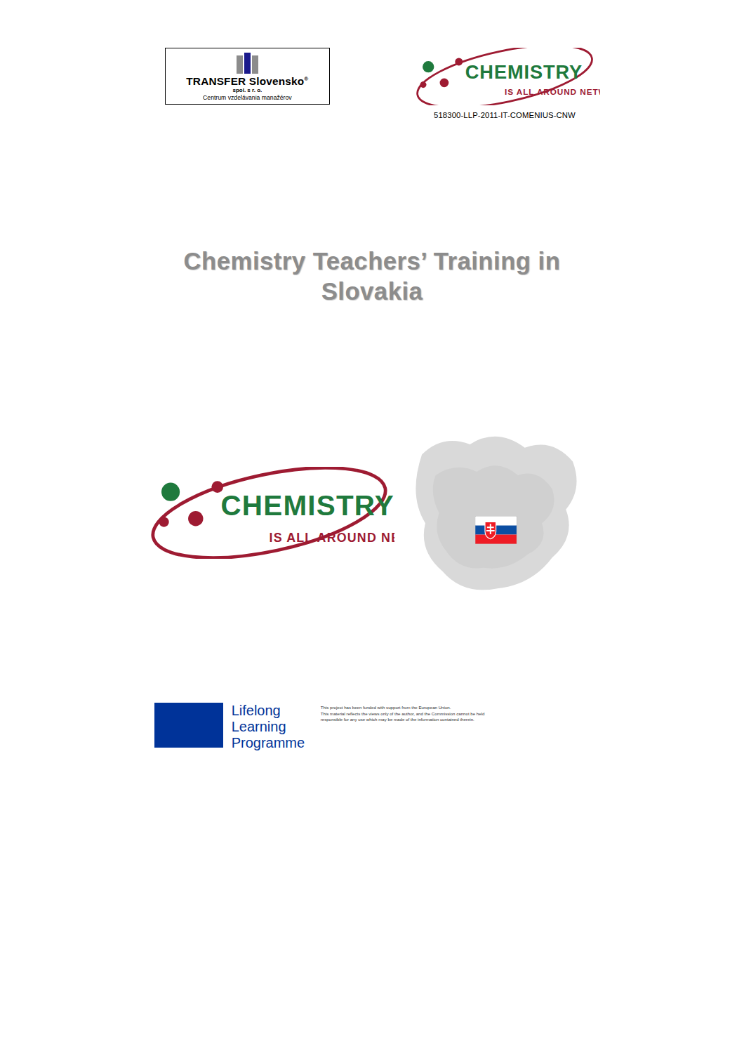TRANSFER Slovensko®
spol. s r. o.
Centrum vzdelávania manažérov
CHEMISTRY IS ALL AROUND NETWORK
518300-LLP-2011-IT-COMENIUS-CNW
Chemistry Teachers’ Training in
Slovakia
CHEMISTRY IS ALL AROUND NETWORK
Lifelong
Learning
Programme
This project has been funded with support from the European Union.
This material reflects the views only of the author, and the Commission cannot be held responsible for any use which may be made of the information contained therein.